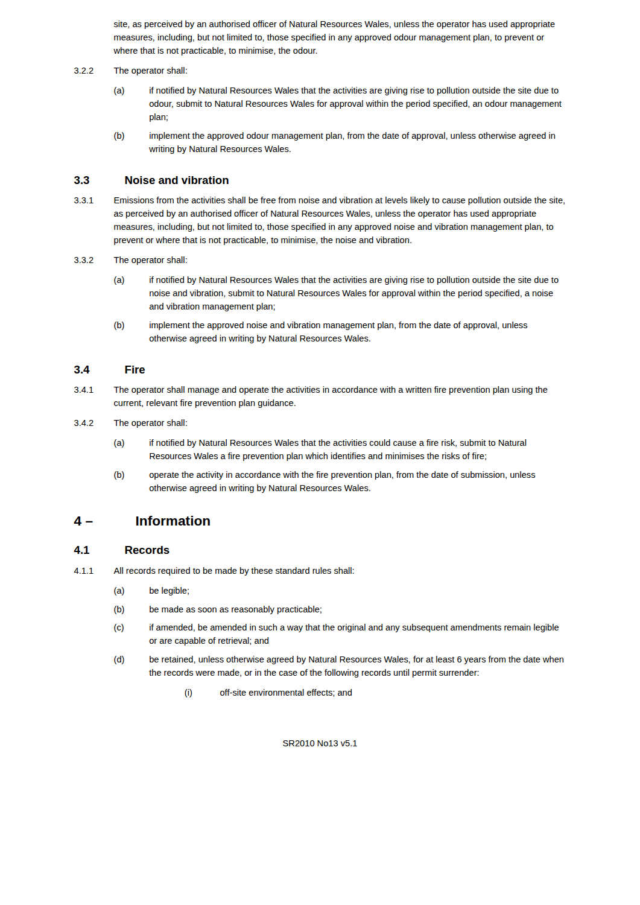site, as perceived by an authorised officer of Natural Resources Wales, unless the operator has used appropriate measures, including, but not limited to, those specified in any approved odour management plan, to prevent or where that is not practicable, to minimise, the odour.
3.2.2
The operator shall:
(a)
if notified by Natural Resources Wales that the activities are giving rise to pollution outside the site due to odour, submit to Natural Resources Wales for approval within the period specified, an odour management plan;
(b)
implement the approved odour management plan, from the date of approval, unless otherwise agreed in writing by Natural Resources Wales.
3.3
Noise and vibration
3.3.1
Emissions from the activities shall be free from noise and vibration at levels likely to cause pollution outside the site, as perceived by an authorised officer of Natural Resources Wales, unless the operator has used appropriate measures, including, but not limited to, those specified in any approved noise and vibration management plan, to prevent or where that is not practicable, to minimise, the noise and vibration.
3.3.2
The operator shall:
(a)
if notified by Natural Resources Wales that the activities are giving rise to pollution outside the site due to noise and vibration, submit to Natural Resources Wales for approval within the period specified, a noise and vibration management plan;
(b)
implement the approved noise and vibration management plan, from the date of approval, unless otherwise agreed in writing by Natural Resources Wales.
3.4
Fire
3.4.1
The operator shall manage and operate the activities in accordance with a written fire prevention plan using the current, relevant fire prevention plan guidance.
3.4.2
The operator shall:
(a)
if notified by Natural Resources Wales that the activities could cause a fire risk, submit to Natural Resources Wales a fire prevention plan which identifies and minimises the risks of fire;
(b)
operate the activity in accordance with the fire prevention plan, from the date of submission, unless otherwise agreed in writing by Natural Resources Wales.
4 –
Information
4.1
Records
4.1.1
All records required to be made by these standard rules shall:
(a)
be legible;
(b)
be made as soon as reasonably practicable;
(c)
if amended, be amended in such a way that the original and any subsequent amendments remain legible or are capable of retrieval; and
(d)
be retained, unless otherwise agreed by Natural Resources Wales, for at least 6 years from the date when the records were made, or in the case of the following records until permit surrender:
(i)
off-site environmental effects; and
SR2010 No13 v5.1